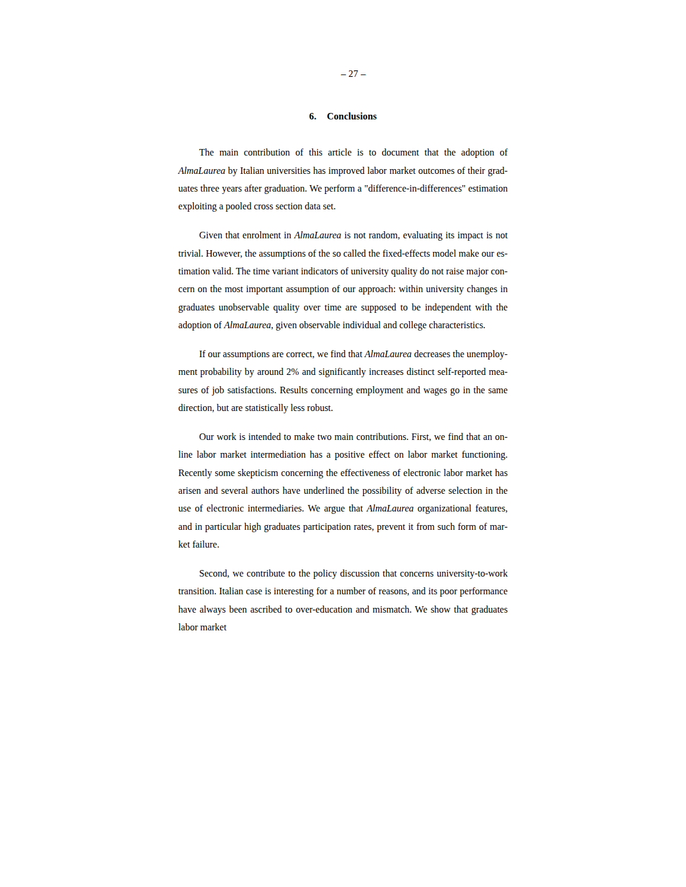– 27 –
6. Conclusions
The main contribution of this article is to document that the adoption of AlmaLaurea by Italian universities has improved labor market outcomes of their graduates three years after graduation. We perform a "difference-in-differences" estimation exploiting a pooled cross section data set.
Given that enrolment in AlmaLaurea is not random, evaluating its impact is not trivial. However, the assumptions of the so called the fixed-effects model make our estimation valid. The time variant indicators of university quality do not raise major concern on the most important assumption of our approach: within university changes in graduates unobservable quality over time are supposed to be independent with the adoption of AlmaLaurea, given observable individual and college characteristics.
If our assumptions are correct, we find that AlmaLaurea decreases the unemployment probability by around 2% and significantly increases distinct self-reported measures of job satisfactions. Results concerning employment and wages go in the same direction, but are statistically less robust.
Our work is intended to make two main contributions. First, we find that an on-line labor market intermediation has a positive effect on labor market functioning. Recently some skepticism concerning the effectiveness of electronic labor market has arisen and several authors have underlined the possibility of adverse selection in the use of electronic intermediaries. We argue that AlmaLaurea organizational features, and in particular high graduates participation rates, prevent it from such form of market failure.
Second, we contribute to the policy discussion that concerns university-to-work transition. Italian case is interesting for a number of reasons, and its poor performance have always been ascribed to over-education and mismatch. We show that graduates labor market